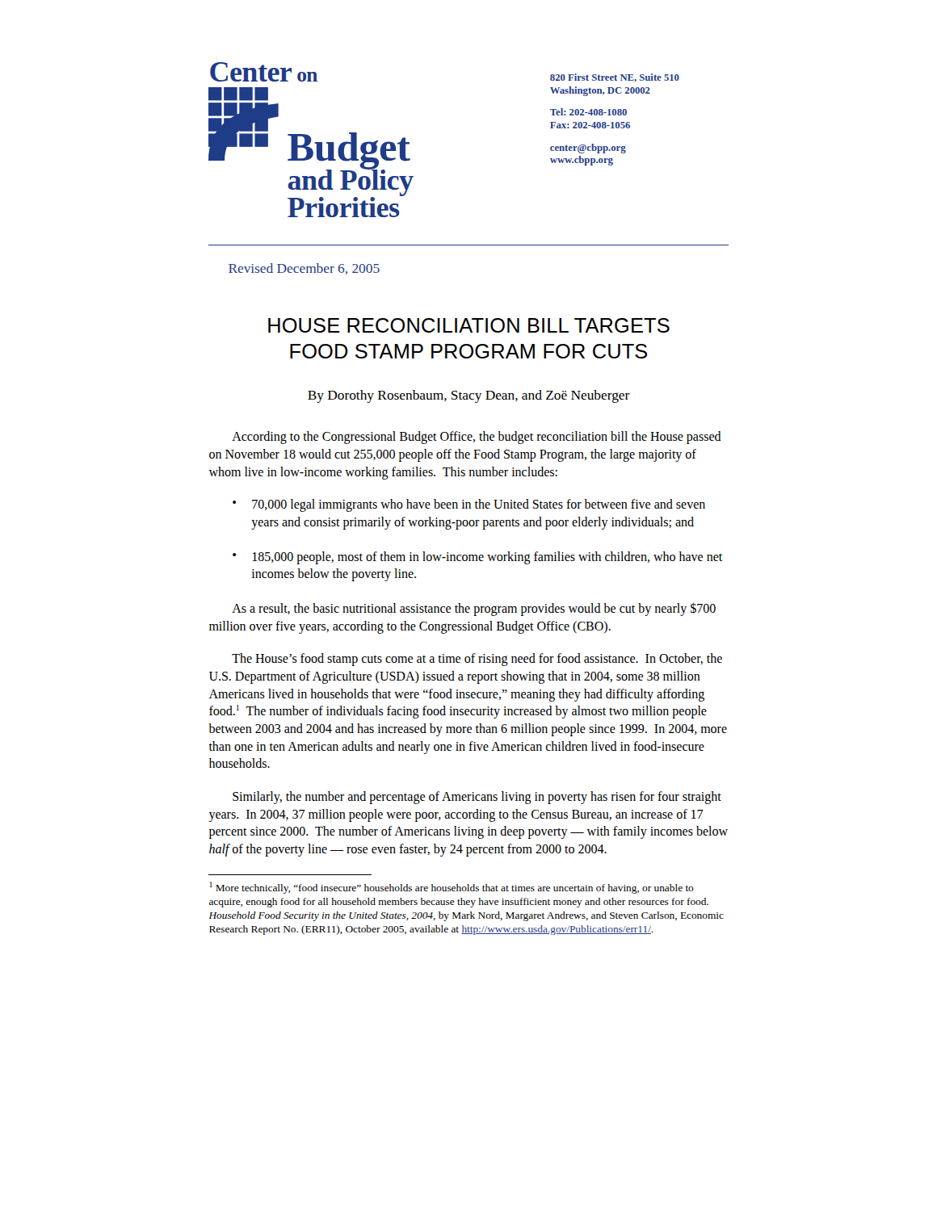Center on
Budget
and Policy
Priorities
820 First Street NE, Suite 510
Washington, DC 20002
Tel: 202-408-1080
Fax: 202-408-1056
center@cbpp.org
www.cbpp.org
Revised December 6, 2005
HOUSE RECONCILIATION BILL TARGETS
FOOD STAMP PROGRAM FOR CUTS
By Dorothy Rosenbaum, Stacy Dean, and Zoë Neuberger
According to the Congressional Budget Office, the budget reconciliation bill the House passed on November 18 would cut 255,000 people off the Food Stamp Program, the large majority of whom live in low-income working families. This number includes:
70,000 legal immigrants who have been in the United States for between five and seven years and consist primarily of working-poor parents and poor elderly individuals; and
185,000 people, most of them in low-income working families with children, who have net incomes below the poverty line.
As a result, the basic nutritional assistance the program provides would be cut by nearly $700 million over five years, according to the Congressional Budget Office (CBO).
The House’s food stamp cuts come at a time of rising need for food assistance. In October, the U.S. Department of Agriculture (USDA) issued a report showing that in 2004, some 38 million Americans lived in households that were “food insecure,” meaning they had difficulty affording food.1 The number of individuals facing food insecurity increased by almost two million people between 2003 and 2004 and has increased by more than 6 million people since 1999. In 2004, more than one in ten American adults and nearly one in five American children lived in food-insecure households.
Similarly, the number and percentage of Americans living in poverty has risen for four straight years. In 2004, 37 million people were poor, according to the Census Bureau, an increase of 17 percent since 2000. The number of Americans living in deep poverty — with family incomes below half of the poverty line — rose even faster, by 24 percent from 2000 to 2004.
1 More technically, “food insecure” households are households that at times are uncertain of having, or unable to acquire, enough food for all household members because they have insufficient money and other resources for food. Household Food Security in the United States, 2004, by Mark Nord, Margaret Andrews, and Steven Carlson, Economic Research Report No. (ERR11), October 2005, available at http://www.ers.usda.gov/Publications/err11/.